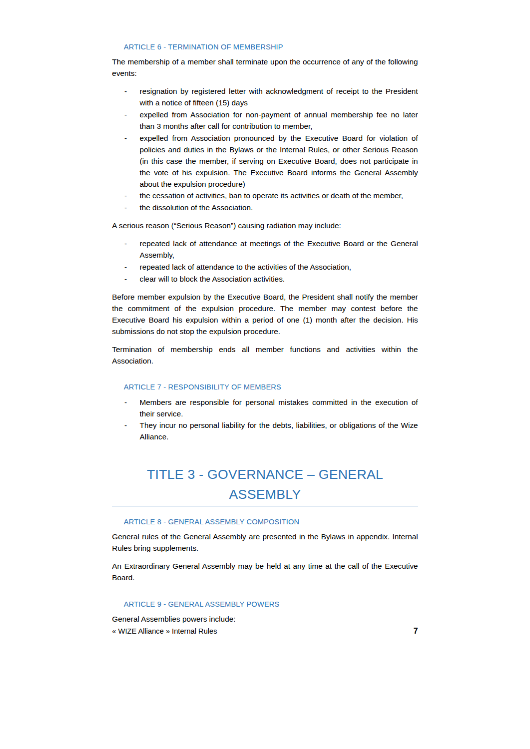ARTICLE 6 - TERMINATION OF MEMBERSHIP
The membership of a member shall terminate upon the occurrence of any of the following events:
resignation by registered letter with acknowledgment of receipt to the President with a notice of fifteen (15) days
expelled from Association for non-payment of annual membership fee no later than 3 months after call for contribution to member,
expelled from Association pronounced by the Executive Board for violation of policies and duties in the Bylaws or the Internal Rules, or other Serious Reason (in this case the member, if serving on Executive Board, does not participate in the vote of his expulsion. The Executive Board informs the General Assembly about the expulsion procedure)
the cessation of activities, ban to operate its activities or death of the member,
the dissolution of the Association.
A serious reason (“Serious Reason”) causing radiation may include:
repeated lack of attendance at meetings of the Executive Board or the General Assembly,
repeated lack of attendance to the activities of the Association,
clear will to block the Association activities.
Before member expulsion by the Executive Board, the President shall notify the member the commitment of the expulsion procedure. The member may contest before the Executive Board his expulsion within a period of one (1) month after the decision. His submissions do not stop the expulsion procedure.
Termination of membership ends all member functions and activities within the Association.
ARTICLE 7 - RESPONSIBILITY OF MEMBERS
Members are responsible for personal mistakes committed in the execution of their service.
They incur no personal liability for the debts, liabilities, or obligations of the Wize Alliance.
TITLE 3 - GOVERNANCE – GENERAL ASSEMBLY
ARTICLE 8 - GENERAL ASSEMBLY COMPOSITION
General rules of the General Assembly are presented in the Bylaws in appendix. Internal Rules bring supplements.
An Extraordinary General Assembly may be held at any time at the call of the Executive Board.
ARTICLE 9 - GENERAL ASSEMBLY POWERS
General Assemblies powers include:
« WIZE Alliance » Internal Rules 7